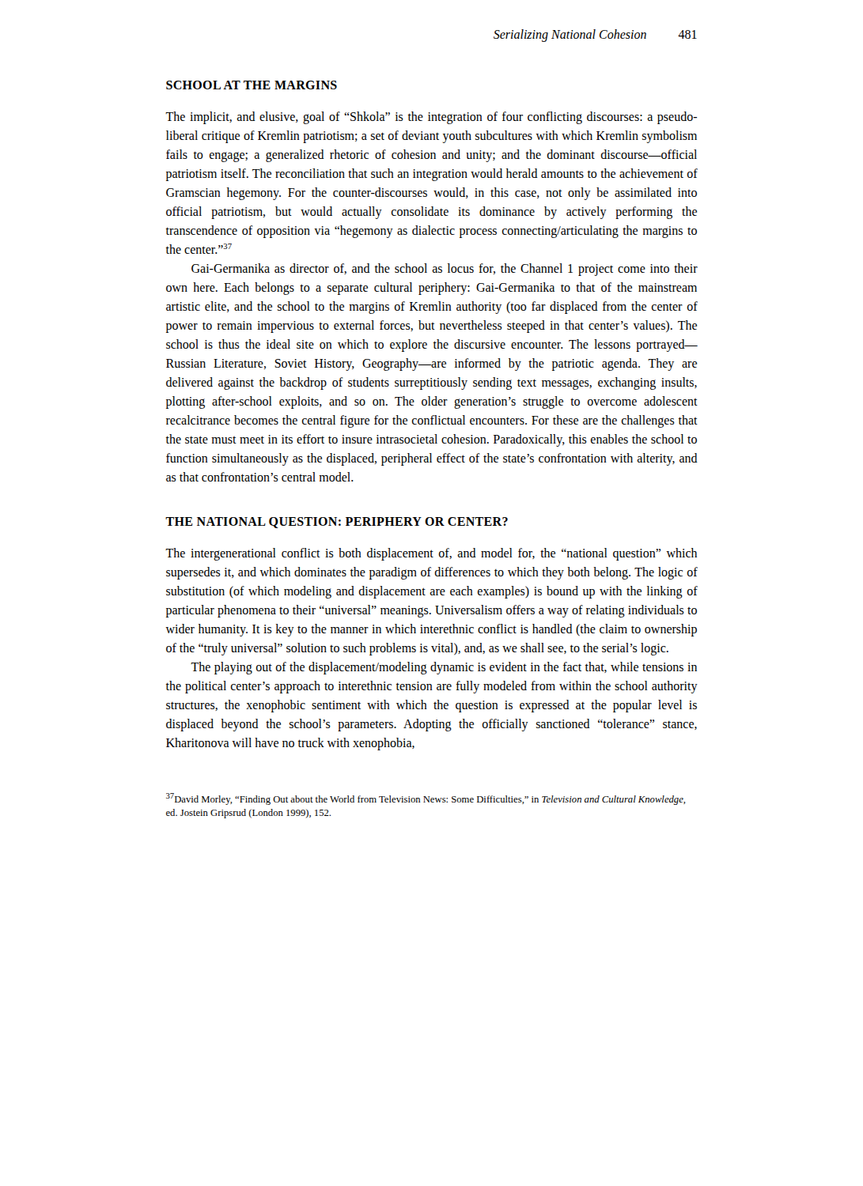Serializing National Cohesion 481
School at the Margins
The implicit, and elusive, goal of “Shkola” is the integration of four conflicting discourses: a pseudo-liberal critique of Kremlin patriotism; a set of deviant youth subcultures with which Kremlin symbolism fails to engage; a generalized rhetoric of cohesion and unity; and the dominant discourse—official patriotism itself. The reconciliation that such an integration would herald amounts to the achievement of Gramscian hegemony. For the counter-discourses would, in this case, not only be assimilated into official patriotism, but would actually consolidate its dominance by actively performing the transcendence of opposition via “hegemony as dialectic process connecting/articulating the margins to the center.”37
Gai-Germanika as director of, and the school as locus for, the Channel 1 project come into their own here. Each belongs to a separate cultural periphery: Gai-Germanika to that of the mainstream artistic elite, and the school to the margins of Kremlin authority (too far displaced from the center of power to remain impervious to external forces, but nevertheless steeped in that center’s values). The school is thus the ideal site on which to explore the discursive encounter. The lessons portrayed—Russian Literature, Soviet History, Geography—are informed by the patriotic agenda. They are delivered against the backdrop of students surreptitiously sending text messages, exchanging insults, plotting after-school exploits, and so on. The older generation’s struggle to overcome adolescent recalcitrance becomes the central figure for the conflictual encounters. For these are the challenges that the state must meet in its effort to insure intrasocietal cohesion. Paradoxically, this enables the school to function simultaneously as the displaced, peripheral effect of the state’s confrontation with alterity, and as that confrontation’s central model.
The National Question: Periphery or Center?
The intergenerational conflict is both displacement of, and model for, the “national question” which supersedes it, and which dominates the paradigm of differences to which they both belong. The logic of substitution (of which modeling and displacement are each examples) is bound up with the linking of particular phenomena to their “universal” meanings. Universalism offers a way of relating individuals to wider humanity. It is key to the manner in which interethnic conflict is handled (the claim to ownership of the “truly universal” solution to such problems is vital), and, as we shall see, to the serial’s logic.
The playing out of the displacement/modeling dynamic is evident in the fact that, while tensions in the political center’s approach to interethnic tension are fully modeled from within the school authority structures, the xenophobic sentiment with which the question is expressed at the popular level is displaced beyond the school’s parameters. Adopting the officially sanctioned “tolerance” stance, Kharitonova will have no truck with xenophobia,
37David Morley, “Finding Out about the World from Television News: Some Difficulties,” in Television and Cultural Knowledge, ed. Jostein Gripsrud (London 1999), 152.